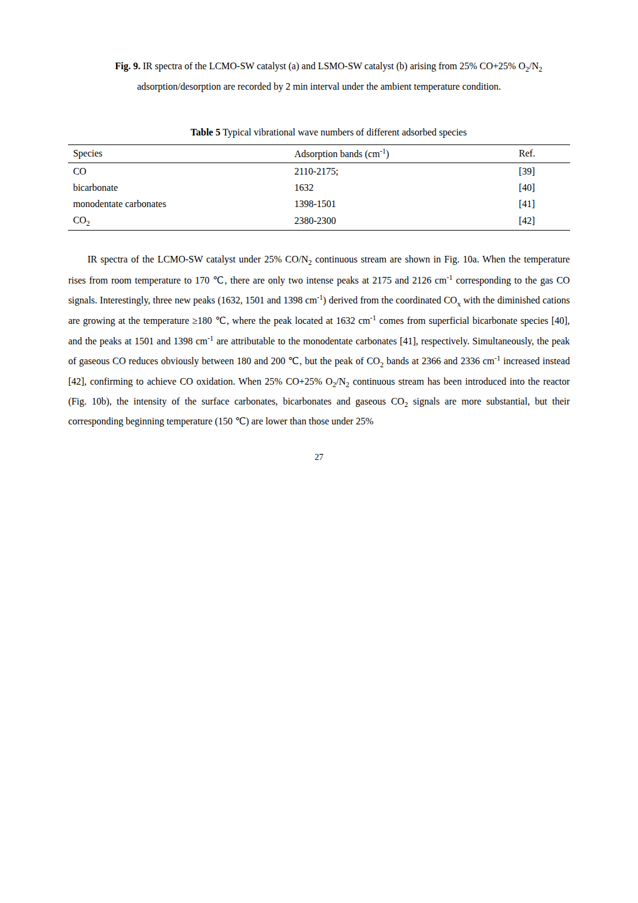Fig. 9. IR spectra of the LCMO-SW catalyst (a) and LSMO-SW catalyst (b) arising from 25% CO+25% O2/N2 adsorption/desorption are recorded by 2 min interval under the ambient temperature condition.
Table 5 Typical vibrational wave numbers of different adsorbed species
| Species | Adsorption bands (cm -1 ) | Ref. |
| --- | --- | --- |
| CO | 2110-2175; | [39] |
| bicarbonate | 1632 | [40] |
| monodentate carbonates | 1398-1501 | [41] |
| CO 2 | 2380-2300 | [42] |
IR spectra of the LCMO-SW catalyst under 25% CO/N2 continuous stream are shown in Fig. 10a. When the temperature rises from room temperature to 170 ℃, there are only two intense peaks at 2175 and 2126 cm-1 corresponding to the gas CO signals. Interestingly, three new peaks (1632, 1501 and 1398 cm-1) derived from the coordinated COx with the diminished cations are growing at the temperature ≥180 ℃, where the peak located at 1632 cm-1 comes from superficial bicarbonate species [40], and the peaks at 1501 and 1398 cm-1 are attributable to the monodentate carbonates [41], respectively. Simultaneously, the peak of gaseous CO reduces obviously between 180 and 200 ℃, but the peak of CO2 bands at 2366 and 2336 cm-1 increased instead [42], confirming to achieve CO oxidation. When 25% CO+25% O2/N2 continuous stream has been introduced into the reactor (Fig. 10b), the intensity of the surface carbonates, bicarbonates and gaseous CO2 signals are more substantial, but their corresponding beginning temperature (150 ℃) are lower than those under 25%
27